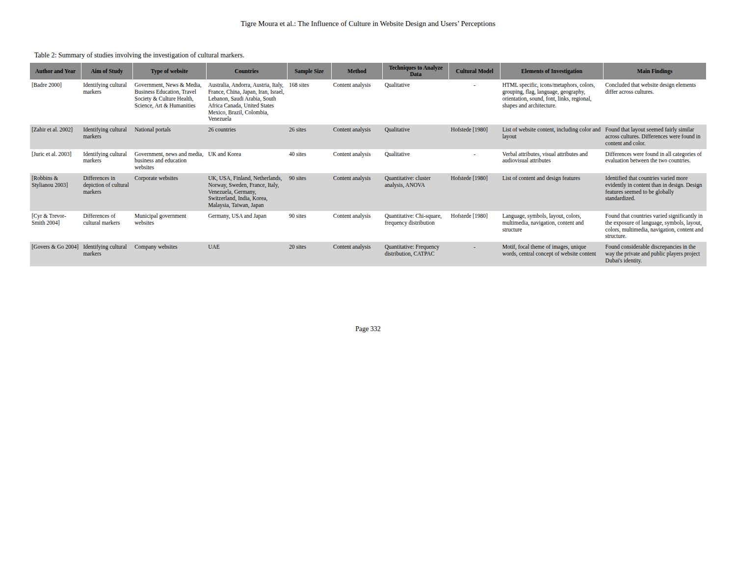Tigre Moura et al.: The Influence of Culture in Website Design and Users’ Perceptions
Table 2: Summary of studies involving the investigation of cultural markers.
| Author and Year | Aim of Study | Type of website | Countries | Sample Size | Method | Techniques to Analyze Data | Cultural Model | Elements of Investigation | Main Findings |
| --- | --- | --- | --- | --- | --- | --- | --- | --- | --- |
| [Badre 2000] | Identifying cultural markers | Government, News & Media, Business Education, Travel Society & Culture Health, Science, Art & Humanities | Australia, Andorra, Austria, Italy, France, China, Japan, Iran, Israel, Lebanon, Saudi Arabia, South Africa Canada, United States Mexico, Brazil, Colombia, Venezuela | 168 sites | Content analysis | Qualitative | - | HTML specific, icons/metaphors, colors, grouping, flag, language, geography, orientation, sound, font, links, regional, shapes and architecture. | Concluded that website design elements differ across cultures. |
| [Zahir et al. 2002] | Identifying cultural markers | National portals | 26 countries | 26 sites | Content analysis | Qualitative | Hofstede [1980] | List of website content, including color and layout | Found that layout seemed fairly similar across cultures. Differences were found in content and color. |
| [Juric et al. 2003] | Identifying cultural markers | Government, news and media, business and education websites | UK and Korea | 40 sites | Content analysis | Qualitative | - | Verbal attributes, visual attributes and audiovisual attributes | Differences were found in all categories of evaluation between the two countries. |
| [Robbins & Stylianou 2003] | Differences in depiction of cultural markers | Corporate websites | UK, USA, Finland, Netherlands, Norway, Sweden, France, Italy, Venezuela, Germany, Switzerland, India, Korea, Malaysia, Taiwan, Japan | 90 sites | Content analysis | Quantitative: cluster analysis, ANOVA | Hofstede [1980] | List of content and design features | Identified that countries varied more evidently in content than in design. Design features seemed to be globally standardized. |
| [Cyr & Trevor-Smith 2004] | Differences of cultural markers | Municipal government websites | Germany, USA and Japan | 90 sites | Content analysis | Quantitative: Chi-square, frequency distribution | Hofstede [1980] | Language, symbols, layout, colors, multimedia, navigation, content and structure | Found that countries varied significantly in the exposure of language, symbols, layout, colors, multimedia, navigation, content and structure. |
| [Govers & Go 2004] | Identifying cultural markers | Company websites | UAE | 20 sites | Content analysis | Quantitative: Frequency distribution, CATPAC | - | Motif, focal theme of images, unique words, central concept of website content | Found considerable discrepancies in the way the private and public players project Dubai's identity. |
Page 332